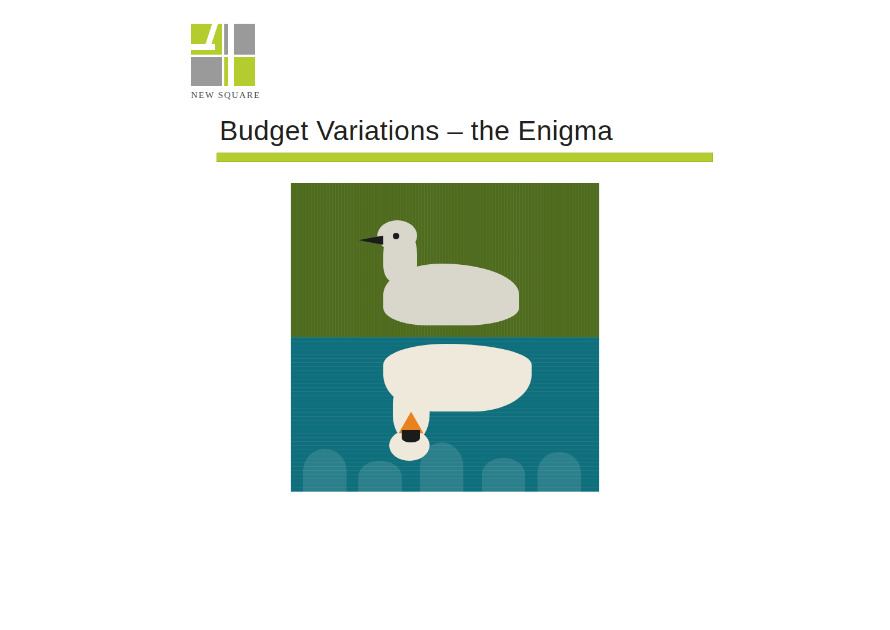NEW SQUARE
Budget Variations – the Enigma